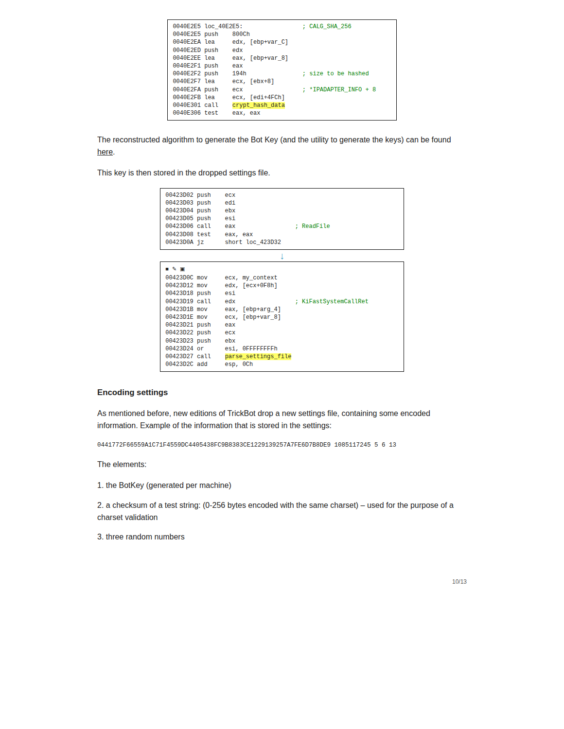0040E2E5 loc_40E2E5:                 ; CALG_SHA_256
0040E2E5 push    800Ch
0040E2EA lea     edx, [ebp+var_C]
0040E2ED push    edx
0040E2EE lea     eax, [ebp+var_8]
0040E2F1 push    eax
0040E2F2 push    194h                ; size to be hashed
0040E2F7 lea     ecx, [ebx+8]
0040E2FA push    ecx                 ; *IPADAPTER_INFO + 8
0040E2FB lea     ecx, [edi+4FCh]
0040E301 call    crypt_hash_data
0040E306 test    eax, eax
The reconstructed algorithm to generate the Bot Key (and the utility to generate the keys) can be found here.
This key is then stored in the dropped settings file.
00423D02 push    ecx
00423D03 push    edi
00423D04 push    ebx
00423D05 push    esi
00423D06 call    eax                 ; ReadFile
00423D08 test    eax, eax
00423D0A jz      short loc_423D32
↓
■ ✎ ▣
00423D0C mov     ecx, my_context
00423D12 mov     edx, [ecx+0F8h]
00423D18 push    esi
00423D19 call    edx                 ; KiFastSystemCallRet
00423D1B mov     eax, [ebp+arg_4]
00423D1E mov     ecx, [ebp+var_8]
00423D21 push    eax
00423D22 push    ecx
00423D23 push    ebx
00423D24 or      esi, 0FFFFFFFFh
00423D27 call    parse_settings_file
00423D2C add     esp, 0Ch
Encoding settings
As mentioned before, new editions of TrickBot drop a new settings file, containing some encoded information. Example of the information that is stored in the settings:
0441772F66559A1C71F4559DC4405438FC9B8383CE1229139257A7FE6D7B8DE9 1085117245 5 6 13
The elements:
1. the BotKey (generated per machine)
2. a checksum of a test string: (0-256 bytes encoded with the same charset) – used for the purpose of a charset validation
3. three random numbers
10/13